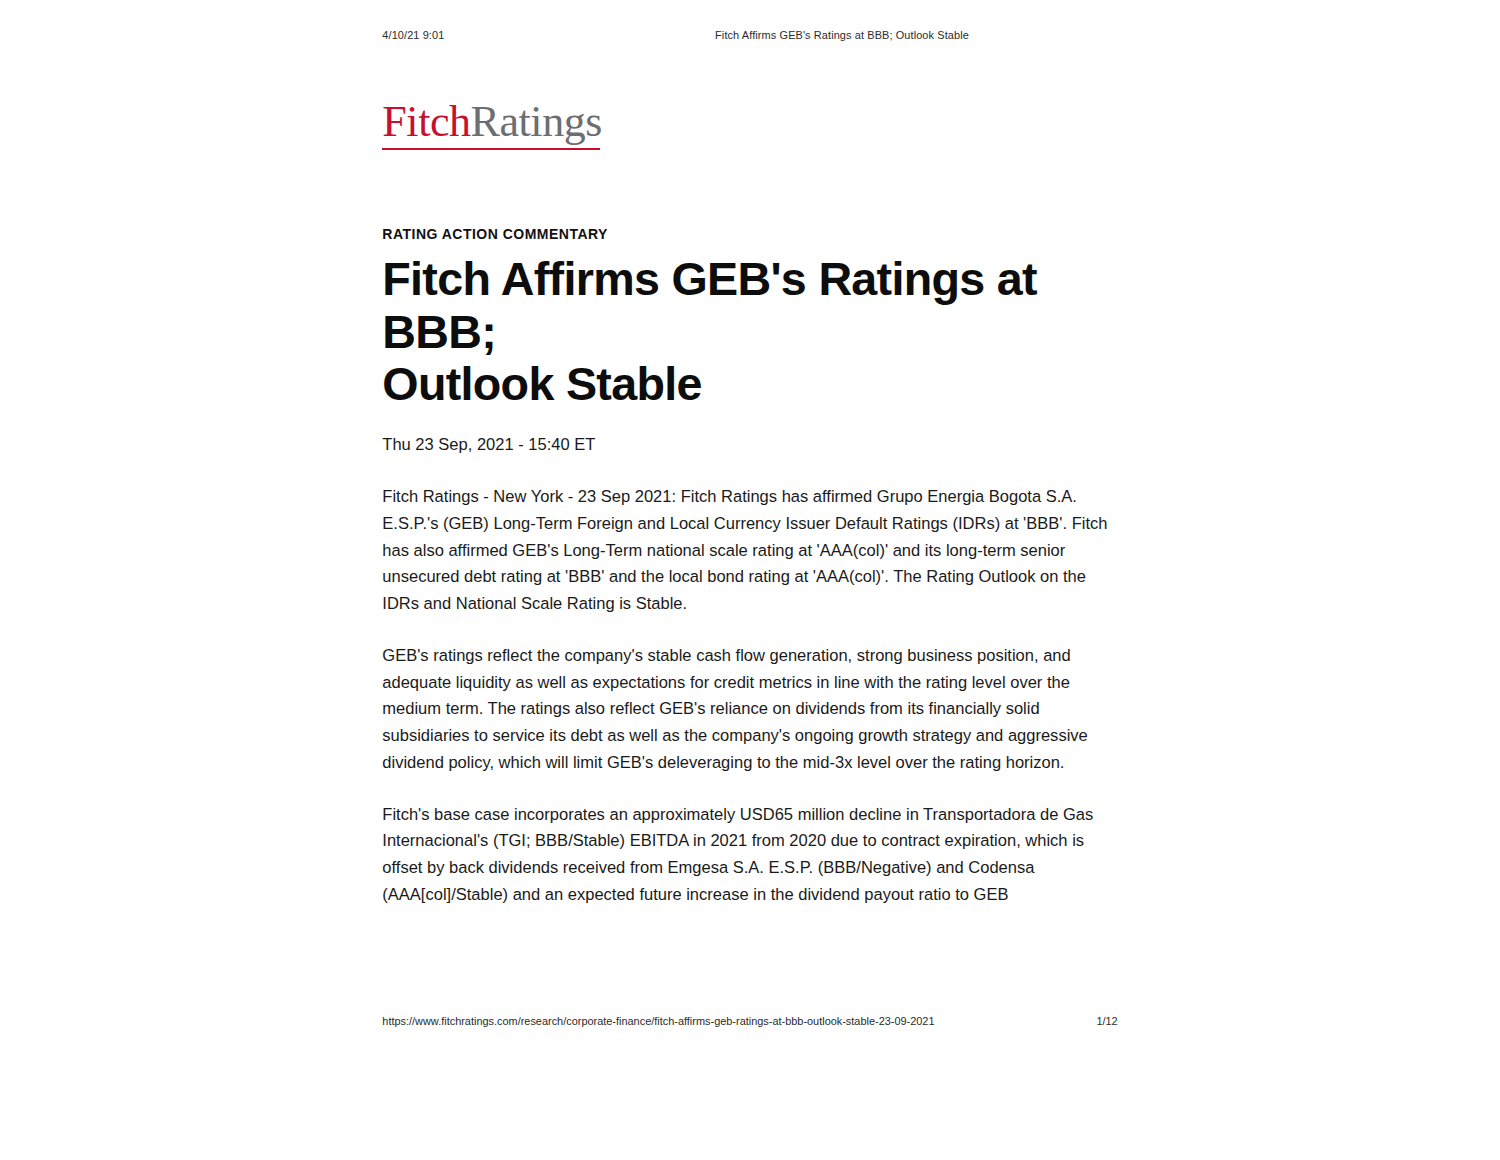4/10/21 9:01 Fitch Affirms GEB's Ratings at BBB; Outlook Stable
Fitch Ratings
RATING ACTION COMMENTARY
Fitch Affirms GEB's Ratings at BBB;
Outlook Stable
Thu 23 Sep, 2021 - 15:40 ET
Fitch Ratings - New York - 23 Sep 2021: Fitch Ratings has affirmed Grupo Energia Bogota S.A. E.S.P.'s (GEB) Long-Term Foreign and Local Currency Issuer Default Ratings (IDRs) at 'BBB'. Fitch has also affirmed GEB's Long-Term national scale rating at 'AAA(col)' and its long-term senior unsecured debt rating at 'BBB' and the local bond rating at 'AAA(col)'. The Rating Outlook on the IDRs and National Scale Rating is Stable.
GEB's ratings reflect the company's stable cash flow generation, strong business position, and adequate liquidity as well as expectations for credit metrics in line with the rating level over the medium term. The ratings also reflect GEB's reliance on dividends from its financially solid subsidiaries to service its debt as well as the company's ongoing growth strategy and aggressive dividend policy, which will limit GEB's deleveraging to the mid-3x level over the rating horizon.
Fitch's base case incorporates an approximately USD65 million decline in Transportadora de Gas Internacional's (TGI; BBB/Stable) EBITDA in 2021 from 2020 due to contract expiration, which is offset by back dividends received from Emgesa S.A. E.S.P. (BBB/Negative) and Codensa (AAA[col]/Stable) and an expected future increase in the dividend payout ratio to GEB
https://www.fitchratings.com/research/corporate-finance/fitch-affirms-geb-ratings-at-bbb-outlook-stable-23-09-2021 1/12